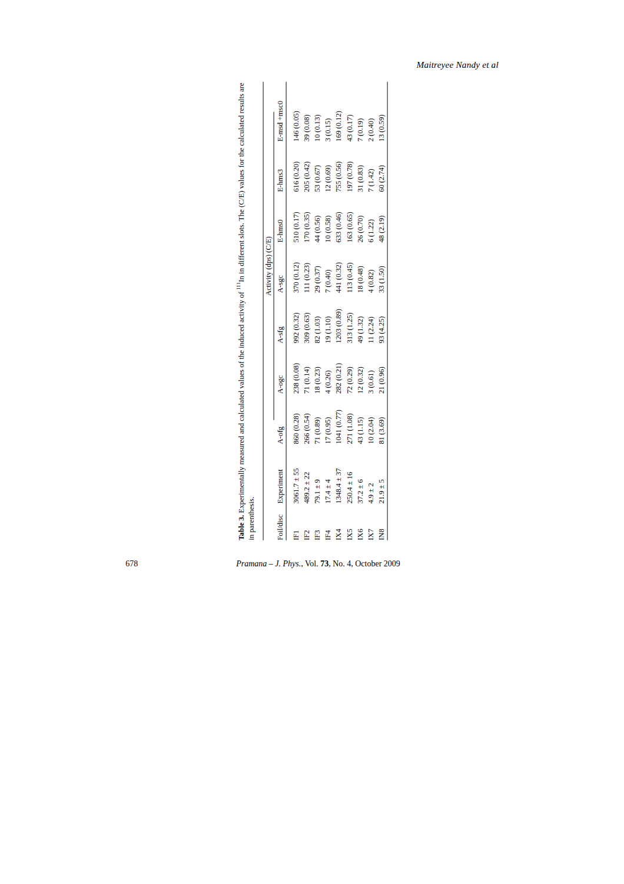Maitreyee Nandy et al
Table 3. Experimentally measured and calculated values of the induced activity of 111In in different slots. The (C/E) values for the calculated results are in parenthesis.
| | | Activity (dps) (C/E) |
| Foil/disc | Experiment | A-ofg | A-ogc | A-sfg | A-sgc | E-hms0 | E-hms3 | E-msd +msc0 |
| IF1 | 3061.7 ± 55 | 860 (0.28) | 238 (0.08) | 992 (0.32) | 370 (0.12) | 510 (0.17) | 616 (0.20) | 146 (0.05) |
| IF2 | 489.2 ± 22 | 266 (0.54) | 71 (0.14) | 309 (0.63) | 111 (0.23) | 170 (0.35) | 205 (0.42) | 39 (0.08) |
| IF3 | 79.1 ± 9 | 71 (0.89) | 18 (0.23) | 82 (1.03) | 29 (0.37) | 44 (0.56) | 53 (0.67) | 10 (0.13) |
| IF4 | 17.4 ± 4 | 17 (0.95) | 4 (0.26) | 19 (1.10) | 7 (0.40) | 10 (0.58) | 12 (0.69) | 3 (0.15) |
| IX4 | 1348.4 ± 37 | 1041 (0.77) | 282 (0.21) | 1203 (0.89) | 441 (0.32) | 633 (0.46) | 755 (0.56) | 169 (0.12) |
| IX5 | 250.4 ± 16 | 271 (1.08) | 72 (0.29) | 313 (1.25) | 113 (0.45) | 163 (0.65) | 197 (0.78) | 43 (0.17) |
| IX6 | 37.2 ± 6 | 43 (1.15) | 12 (0.32) | 49 (1.32) | 18 (0.48) | 26 (0.70) | 31 (0.83) | 7 (0.19) |
| IX7 | 4.9 ± 2 | 10 (2.04) | 3 (0.61) | 11 (2.24) | 4 (0.82) | 6 (1.22) | 7 (1.42) | 2 (0.40) |
| IN8 | 21.9 ± 5 | 81 (3.69) | 21 (0.96) | 93 (4.25) | 33 (1.50) | 48 (2.19) | 60 (2.74) | 13 (0.59) |
678
Pramana – J. Phys., Vol. 73, No. 4, October 2009